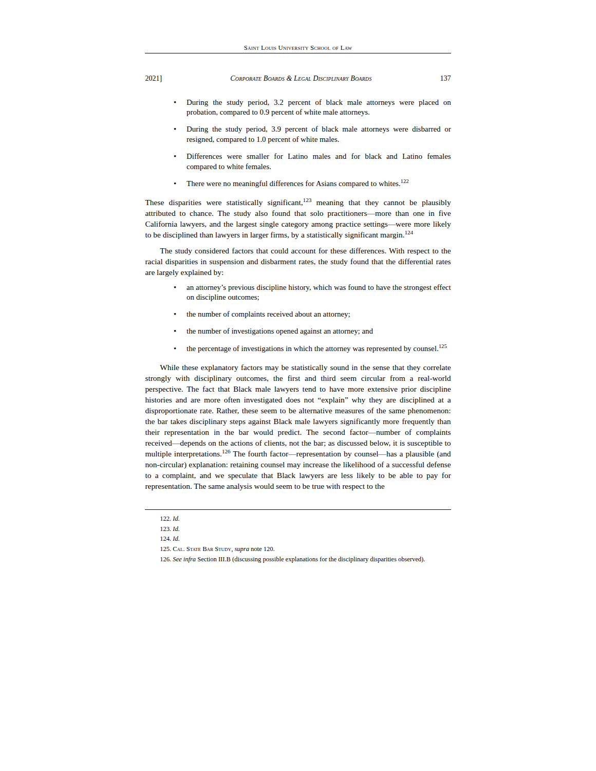Saint Louis University School of Law
2021] Corporate Boards & Legal Disciplinary Boards 137
During the study period, 3.2 percent of black male attorneys were placed on probation, compared to 0.9 percent of white male attorneys.
During the study period, 3.9 percent of black male attorneys were disbarred or resigned, compared to 1.0 percent of white males.
Differences were smaller for Latino males and for black and Latino females compared to white females.
There were no meaningful differences for Asians compared to whites.122
These disparities were statistically significant,123 meaning that they cannot be plausibly attributed to chance. The study also found that solo practitioners—more than one in five California lawyers, and the largest single category among practice settings—were more likely to be disciplined than lawyers in larger firms, by a statistically significant margin.124
The study considered factors that could account for these differences. With respect to the racial disparities in suspension and disbarment rates, the study found that the differential rates are largely explained by:
an attorney’s previous discipline history, which was found to have the strongest effect on discipline outcomes;
the number of complaints received about an attorney;
the number of investigations opened against an attorney; and
the percentage of investigations in which the attorney was represented by counsel.125
While these explanatory factors may be statistically sound in the sense that they correlate strongly with disciplinary outcomes, the first and third seem circular from a real-world perspective. The fact that Black male lawyers tend to have more extensive prior discipline histories and are more often investigated does not “explain” why they are disciplined at a disproportionate rate. Rather, these seem to be alternative measures of the same phenomenon: the bar takes disciplinary steps against Black male lawyers significantly more frequently than their representation in the bar would predict. The second factor—number of complaints received—depends on the actions of clients, not the bar; as discussed below, it is susceptible to multiple interpretations.126 The fourth factor—representation by counsel—has a plausible (and non-circular) explanation: retaining counsel may increase the likelihood of a successful defense to a complaint, and we speculate that Black lawyers are less likely to be able to pay for representation. The same analysis would seem to be true with respect to the
122. Id.
123. Id.
124. Id.
125. Cal. State Bar Study, supra note 120.
126. See infra Section III.B (discussing possible explanations for the disciplinary disparities observed).